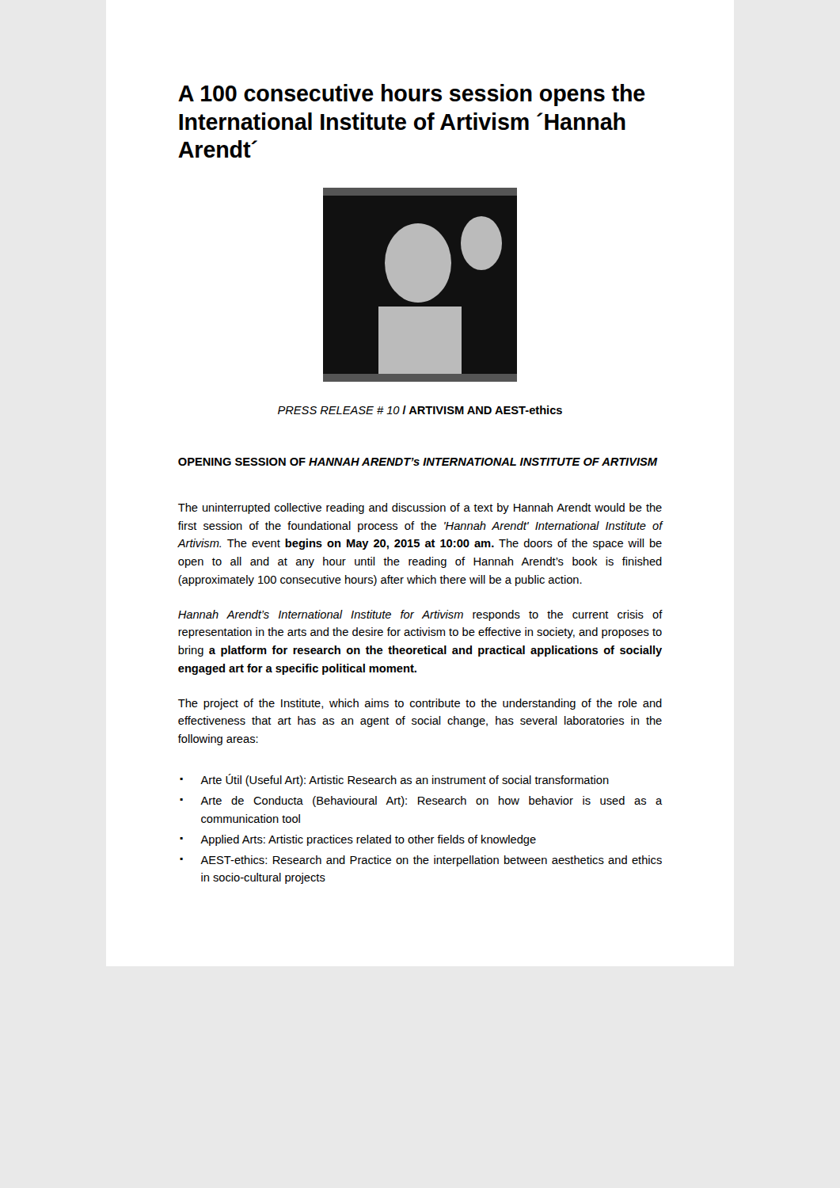A 100 consecutive hours session opens the International Institute of Artivism ´Hannah Arendt´
PRESS RELEASE # 10 / ARTIVISM AND AEST-ethics
OPENING SESSION OF HANNAH ARENDT’s INTERNATIONAL INSTITUTE OF ARTIVISM
The uninterrupted collective reading and discussion of a text by Hannah Arendt would be the first session of the foundational process of the 'Hannah Arendt' International Institute of Artivism. The event begins on May 20, 2015 at 10:00 am. The doors of the space will be open to all and at any hour until the reading of Hannah Arendt’s book is finished (approximately 100 consecutive hours) after which there will be a public action.
Hannah Arendt’s International Institute for Artivism responds to the current crisis of representation in the arts and the desire for activism to be effective in society, and proposes to bring a platform for research on the theoretical and practical applications of socially engaged art for a specific political moment.
The project of the Institute, which aims to contribute to the understanding of the role and effectiveness that art has as an agent of social change, has several laboratories in the following areas:
Arte Útil (Useful Art): Artistic Research as an instrument of social transformation
Arte de Conducta (Behavioural Art): Research on how behavior is used as a communication tool
Applied Arts: Artistic practices related to other fields of knowledge
AEST-ethics: Research and Practice on the interpellation between aesthetics and ethics in socio-cultural projects